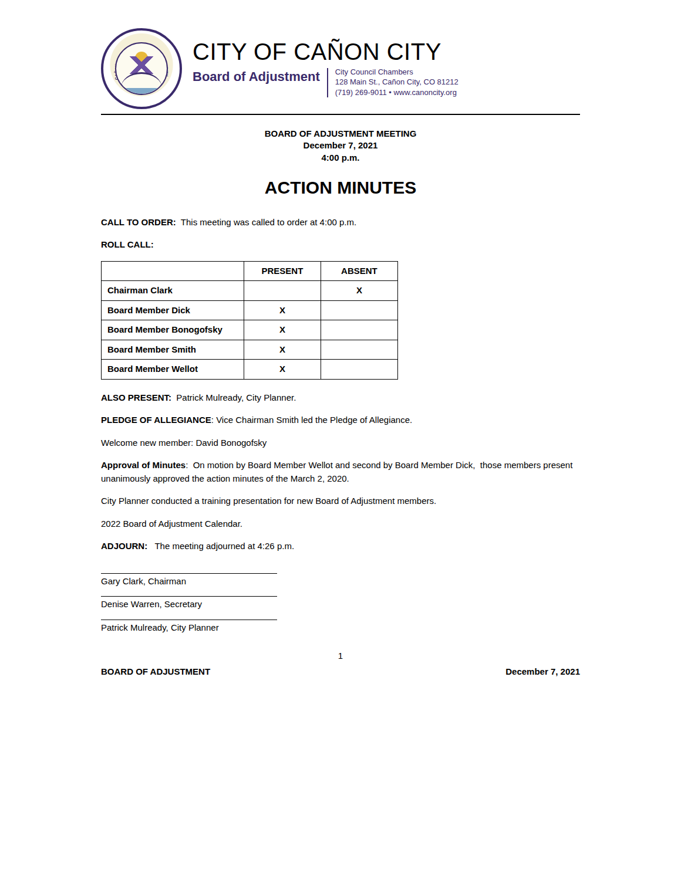CITY OF COLORADO CAÑON CITY
CITY OF CAÑON CITY
Board of Adjustment
City Council Chambers
128 Main St., Cañon City, CO 81212
(719) 269-9011 • www.canoncity.org
BOARD OF ADJUSTMENT MEETING
December 7, 2021
4:00 p.m.
ACTION MINUTES
CALL TO ORDER: This meeting was called to order at 4:00 p.m.
ROLL CALL:
| | PRESENT | ABSENT |
| --- | --- | --- |
| Chairman Clark | | X |
| Board Member Dick | X | |
| Board Member Bonogofsky | X | |
| Board Member Smith | X | |
| Board Member Wellot | X | |
ALSO PRESENT: Patrick Mulready, City Planner.
PLEDGE OF ALLEGIANCE: Vice Chairman Smith led the Pledge of Allegiance.
Welcome new member: David Bonogofsky
Approval of Minutes: On motion by Board Member Wellot and second by Board Member Dick, those members present unanimously approved the action minutes of the March 2, 2020.
City Planner conducted a training presentation for new Board of Adjustment members.
2022 Board of Adjustment Calendar.
ADJOURN: The meeting adjourned at 4:26 p.m.
Gary Clark, Chairman
Denise Warren, Secretary
Patrick Mulready, City Planner
1
BOARD OF ADJUSTMENT December 7, 2021